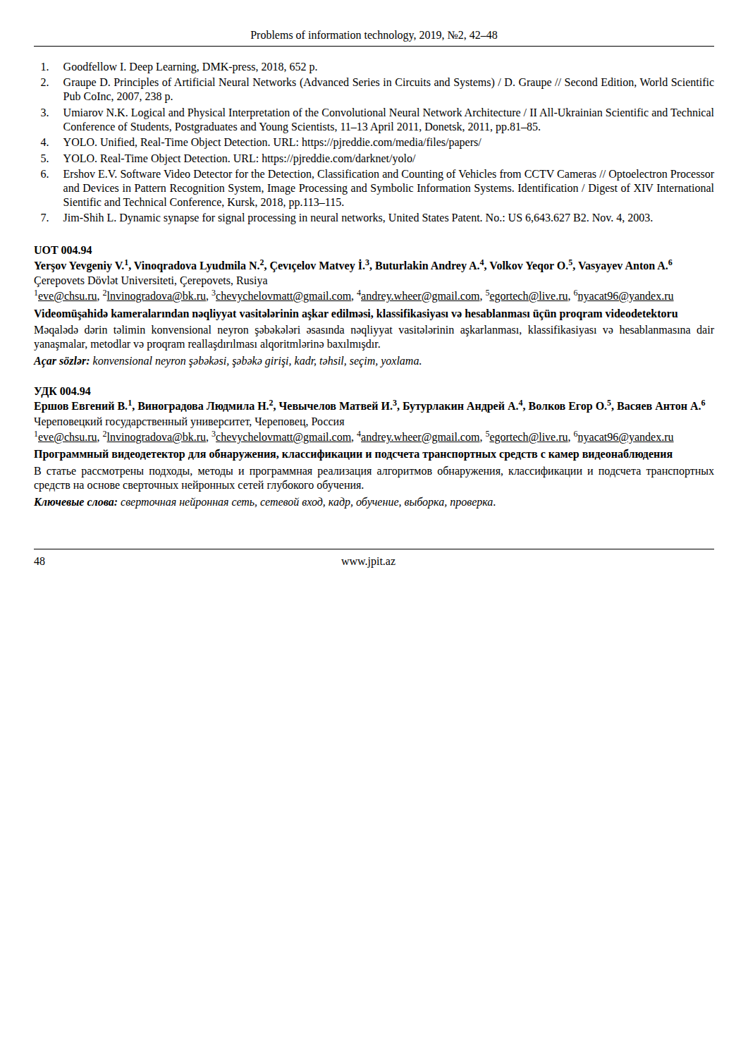Problems of information technology, 2019, №2, 42–48
Goodfellow I. Deep Learning, DMK-press, 2018, 652 p.
Graupe D. Principles of Artificial Neural Networks (Advanced Series in Circuits and Systems) / D. Graupe // Second Edition, World Scientific Pub CoInc, 2007, 238 p.
Umiarov N.K. Logical and Physical Interpretation of the Convolutional Neural Network Architecture / II All-Ukrainian Scientific and Technical Conference of Students, Postgraduates and Young Scientists, 11–13 April 2011, Donetsk, 2011, pp.81–85.
YOLO. Unified, Real-Time Object Detection. URL: https://pjreddie.com/media/files/papers/
YOLO. Real-Time Object Detection. URL: https://pjreddie.com/darknet/yolo/
Ershov E.V. Software Video Detector for the Detection, Classification and Counting of Vehicles from CCTV Cameras // Optoelectron Processor and Devices in Pattern Recognition System, Image Processing and Symbolic Information Systems. Identification / Digest of XIV International Sientific and Technical Conference, Kursk, 2018, pp.113–115.
Jim-Shih L. Dynamic synapse for signal processing in neural networks, United States Patent. No.: US 6,643.627 B2. Nov. 4, 2003.
UOT 004.94
Yerşov Yevgeniy V.1, Vinoqradova Lyudmila N.2, Çevıçelov Matvey İ.3, Buturlakin Andrey A.4, Volkov Yeqor O.5, Vasyayev Anton A.6
Çerepovets Dövlət Universiteti, Çerepovets, Rusiya
1eve@chsu.ru, 2lnvinogradova@bk.ru, 3chevychelovmatt@gmail.com, 4andrey.wheer@gmail.com, 5egortech@live.ru, 6nyacat96@yandex.ru
Videomüşahidə kameralarından nəqliyyat vasitələrinin aşkar edilməsi, klassifikasiyası və hesablanması üçün proqram videodetektoru
Məqalədə dərin təlimin konvensional neyron şəbəkələri əsasında nəqliyyat vasitələrinin aşkarlanması, klassifikasiyası və hesablanmasına dair yanaşmalar, metodlar və proqram reallaşdırılması alqoritmlərinə baxılmışdır.
Açar sözlər: konvensional neyron şəbəkəsi, şəbəkə girişi, kadr, təhsil, seçim, yoxlama.
УДК 004.94
Ершов Евгений В.1, Виноградова Людмила Н.2, Чевычелов Матвей И.3, Бутурлакин Андрей А.4, Волков Егор О.5, Васяев Антон А.6
Череповецкий государственный университет, Череповец, Россия
1eve@chsu.ru, 2lnvinogradova@bk.ru, 3chevychelovmatt@gmail.com, 4andrey.wheer@gmail.com, 5egortech@live.ru, 6nyacat96@yandex.ru
Программный видеодетектор для обнаружения, классификации и подсчета транспортных средств с камер видеонаблюдения
В статье рассмотрены подходы, методы и программная реализация алгоритмов обнаружения, классификации и подсчета транспортных средств на основе сверточных нейронных сетей глубокого обучения.
Ключевые слова: сверточная нейронная сеть, сетевой вход, кадр, обучение, выборка, проверка.
48
www.jpit.az